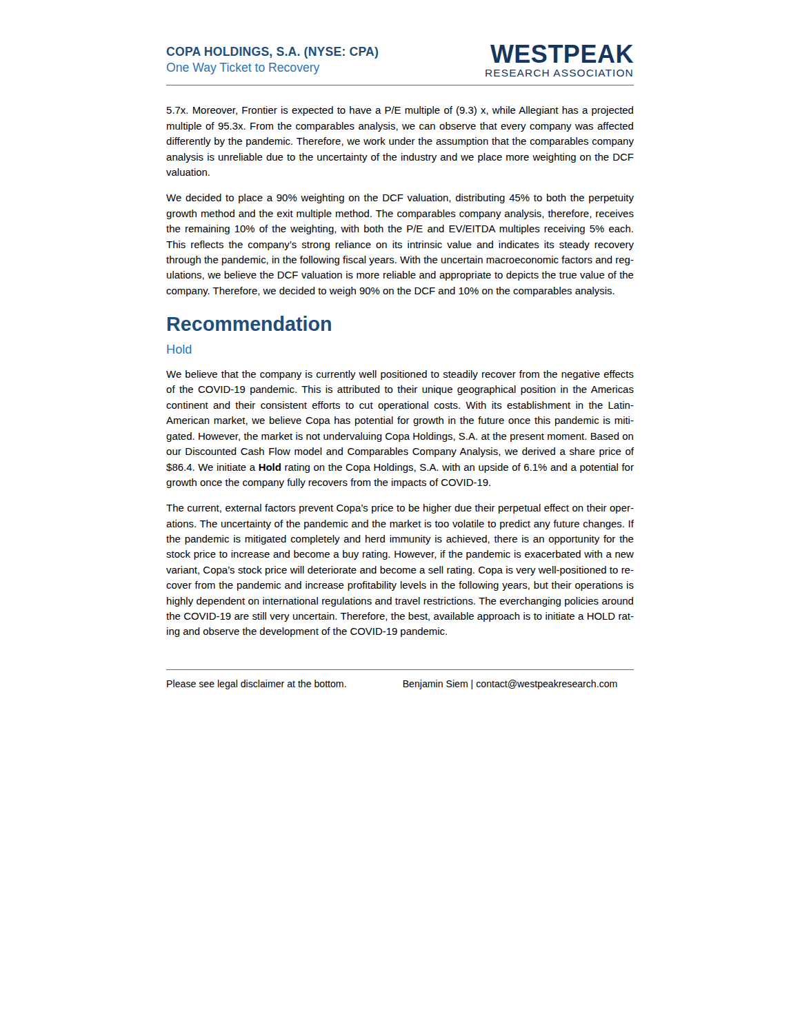COPA HOLDINGS, S.A. (NYSE: CPA)
One Way Ticket to Recovery
WESTPEAK RESEARCH ASSOCIATION
5.7x. Moreover, Frontier is expected to have a P/E multiple of (9.3) x, while Allegiant has a projected multiple of 95.3x. From the comparables analysis, we can observe that every company was affected differently by the pandemic. Therefore, we work under the assumption that the comparables company analysis is unreliable due to the uncertainty of the industry and we place more weighting on the DCF valuation.
We decided to place a 90% weighting on the DCF valuation, distributing 45% to both the perpetuity growth method and the exit multiple method. The comparables company analysis, therefore, receives the remaining 10% of the weighting, with both the P/E and EV/EITDA multiples receiving 5% each. This reflects the company’s strong reliance on its intrinsic value and indicates its steady recovery through the pandemic, in the following fiscal years. With the uncertain macroeconomic factors and regulations, we believe the DCF valuation is more reliable and appropriate to depicts the true value of the company. Therefore, we decided to weigh 90% on the DCF and 10% on the comparables analysis.
Recommendation
Hold
We believe that the company is currently well positioned to steadily recover from the negative effects of the COVID-19 pandemic. This is attributed to their unique geographical position in the Americas continent and their consistent efforts to cut operational costs. With its establishment in the Latin-American market, we believe Copa has potential for growth in the future once this pandemic is mitigated. However, the market is not undervaluing Copa Holdings, S.A. at the present moment. Based on our Discounted Cash Flow model and Comparables Company Analysis, we derived a share price of $86.4. We initiate a Hold rating on the Copa Holdings, S.A. with an upside of 6.1% and a potential for growth once the company fully recovers from the impacts of COVID-19.
The current, external factors prevent Copa’s price to be higher due their perpetual effect on their operations. The uncertainty of the pandemic and the market is too volatile to predict any future changes. If the pandemic is mitigated completely and herd immunity is achieved, there is an opportunity for the stock price to increase and become a buy rating. However, if the pandemic is exacerbated with a new variant, Copa’s stock price will deteriorate and become a sell rating. Copa is very well-positioned to recover from the pandemic and increase profitability levels in the following years, but their operations is highly dependent on international regulations and travel restrictions. The everchanging policies around the COVID-19 are still very uncertain. Therefore, the best, available approach is to initiate a HOLD rating and observe the development of the COVID-19 pandemic.
Please see legal disclaimer at the bottom.
Benjamin Siem | contact@westpeakresearch.com